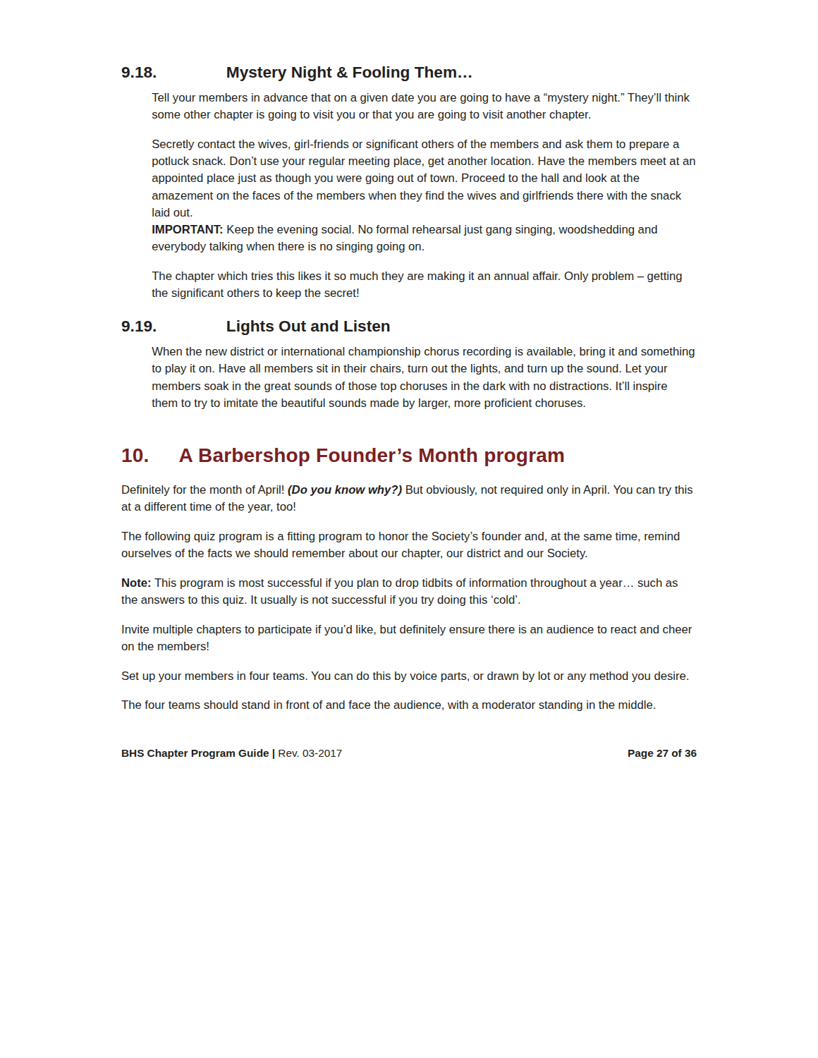9.18. Mystery Night & Fooling Them…
Tell your members in advance that on a given date you are going to have a “mystery night.” They’ll think some other chapter is going to visit you or that you are going to visit another chapter.
Secretly contact the wives, girl-friends or significant others of the members and ask them to prepare a potluck snack. Don’t use your regular meeting place, get another location. Have the members meet at an appointed place just as though you were going out of town. Proceed to the hall and look at the amazement on the faces of the members when they find the wives and girlfriends there with the snack laid out.
IMPORTANT: Keep the evening social. No formal rehearsal just gang singing, woodshedding and everybody talking when there is no singing going on.
The chapter which tries this likes it so much they are making it an annual affair. Only problem – getting the significant others to keep the secret!
9.19. Lights Out and Listen
When the new district or international championship chorus recording is available, bring it and something to play it on. Have all members sit in their chairs, turn out the lights, and turn up the sound. Let your members soak in the great sounds of those top choruses in the dark with no distractions. It’ll inspire them to try to imitate the beautiful sounds made by larger, more proficient choruses.
10. A Barbershop Founder’s Month program
Definitely for the month of April! (Do you know why?) But obviously, not required only in April. You can try this at a different time of the year, too!
The following quiz program is a fitting program to honor the Society’s founder and, at the same time, remind ourselves of the facts we should remember about our chapter, our district and our Society.
Note: This program is most successful if you plan to drop tidbits of information throughout a year… such as the answers to this quiz. It usually is not successful if you try doing this ‘cold’.
Invite multiple chapters to participate if you’d like, but definitely ensure there is an audience to react and cheer on the members!
Set up your members in four teams. You can do this by voice parts, or drawn by lot or any method you desire.
The four teams should stand in front of and face the audience, with a moderator standing in the middle.
BHS Chapter Program Guide | Rev. 03-2017
Page 27 of 36